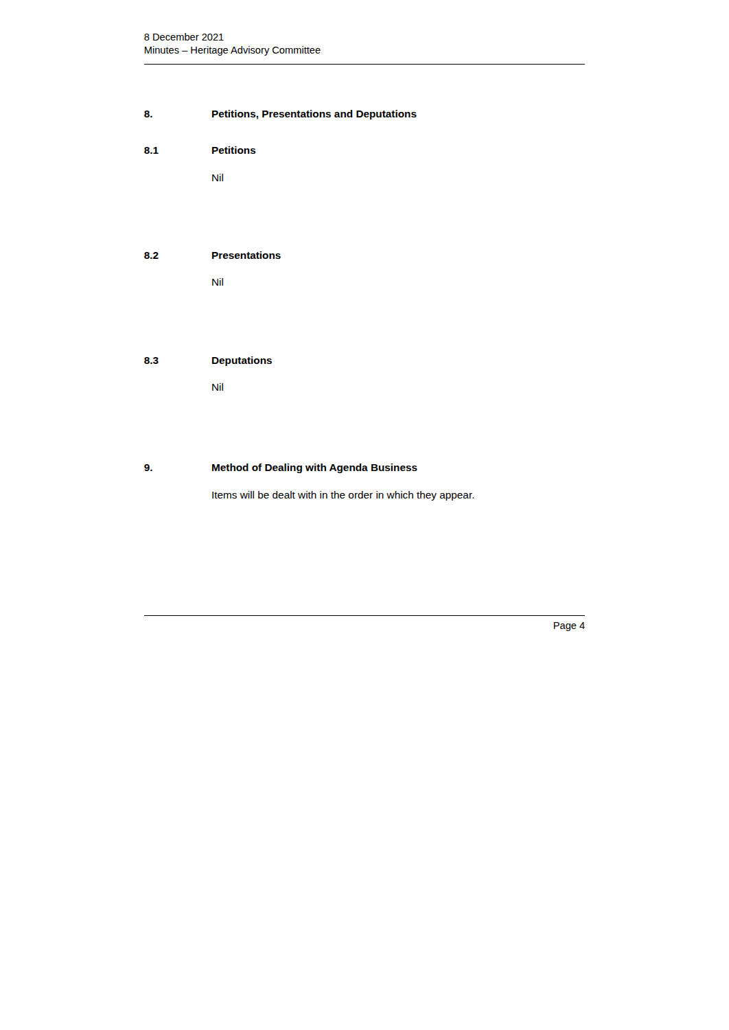8 December 2021 Minutes – Heritage Advisory Committee
8. Petitions, Presentations and Deputations
8.1 Petitions
Nil
8.2 Presentations
Nil
8.3 Deputations
Nil
9. Method of Dealing with Agenda Business
Items will be dealt with in the order in which they appear.
Page 4